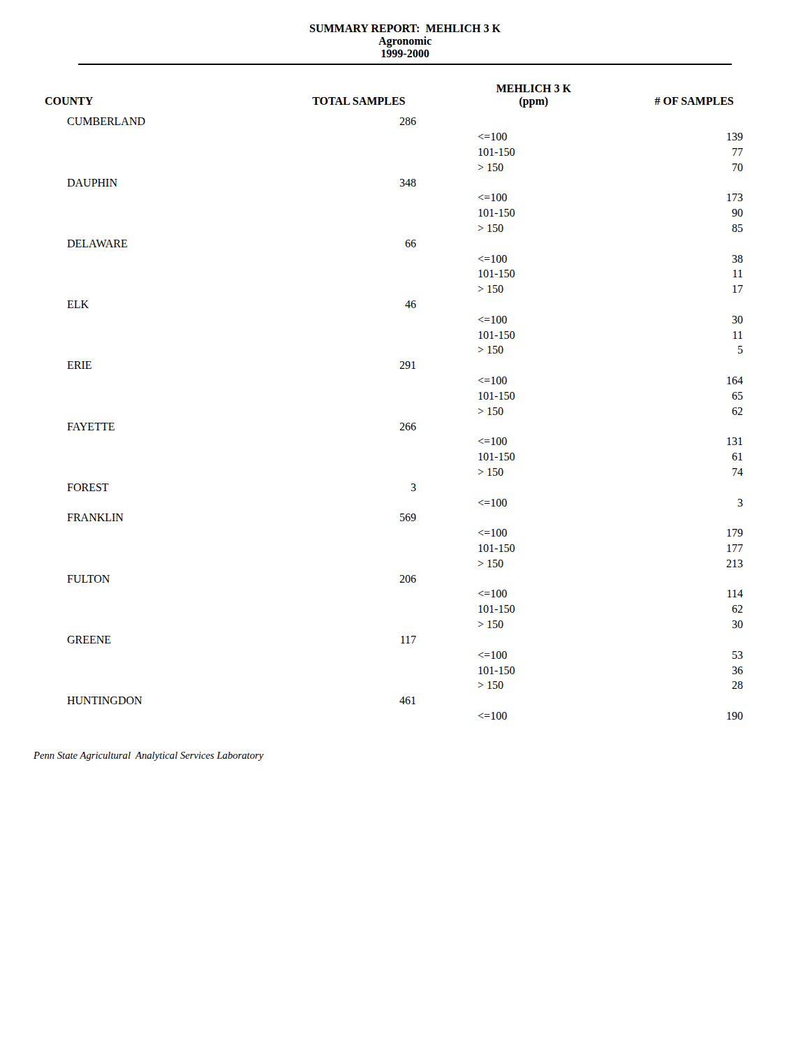SUMMARY REPORT: MEHLICH 3 K
Agronomic
1999-2000
| COUNTY | TOTAL SAMPLES | MEHLICH 3 K (ppm) | # OF SAMPLES |
| --- | --- | --- | --- |
| CUMBERLAND | 286 | | |
| | | <=100 | 139 |
| | | 101-150 | 77 |
| | | > 150 | 70 |
| DAUPHIN | 348 | | |
| | | <=100 | 173 |
| | | 101-150 | 90 |
| | | > 150 | 85 |
| DELAWARE | 66 | | |
| | | <=100 | 38 |
| | | 101-150 | 11 |
| | | > 150 | 17 |
| ELK | 46 | | |
| | | <=100 | 30 |
| | | 101-150 | 11 |
| | | > 150 | 5 |
| ERIE | 291 | | |
| | | <=100 | 164 |
| | | 101-150 | 65 |
| | | > 150 | 62 |
| FAYETTE | 266 | | |
| | | <=100 | 131 |
| | | 101-150 | 61 |
| | | > 150 | 74 |
| FOREST | 3 | | |
| | | <=100 | 3 |
| FRANKLIN | 569 | | |
| | | <=100 | 179 |
| | | 101-150 | 177 |
| | | > 150 | 213 |
| FULTON | 206 | | |
| | | <=100 | 114 |
| | | 101-150 | 62 |
| | | > 150 | 30 |
| GREENE | 117 | | |
| | | <=100 | 53 |
| | | 101-150 | 36 |
| | | > 150 | 28 |
| HUNTINGDON | 461 | | |
| | | <=100 | 190 |
Penn State Agricultural Analytical Services Laboratory